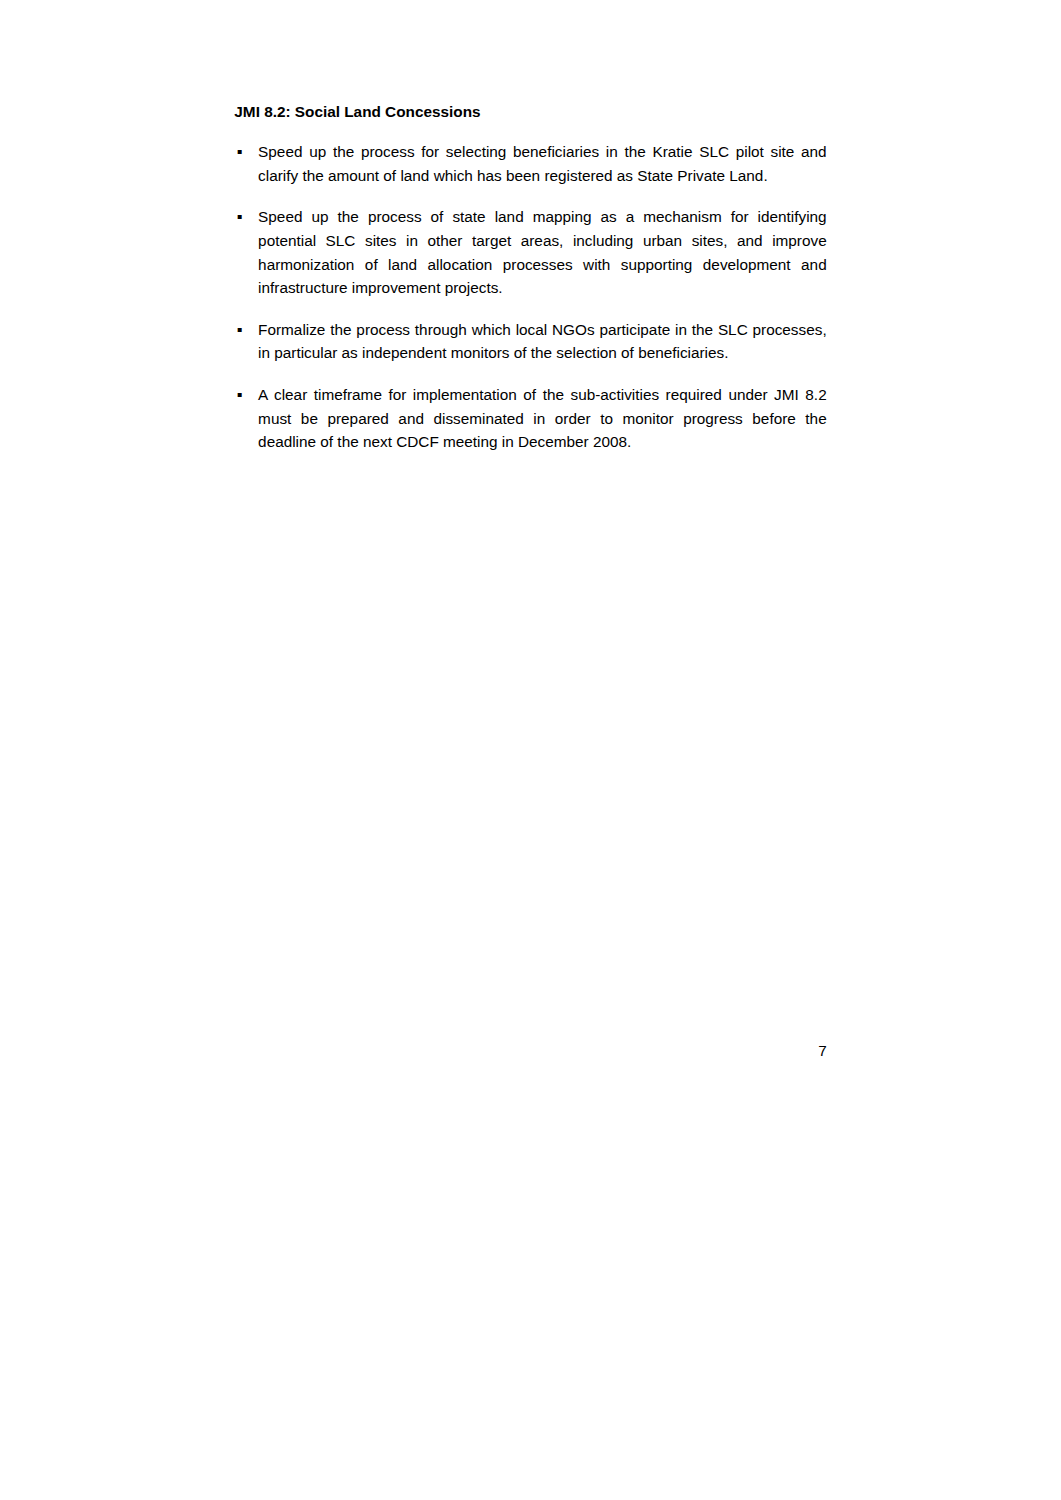JMI 8.2: Social Land Concessions
Speed up the process for selecting beneficiaries in the Kratie SLC pilot site and clarify the amount of land which has been registered as State Private Land.
Speed up the process of state land mapping as a mechanism for identifying potential SLC sites in other target areas, including urban sites, and improve harmonization of land allocation processes with supporting development and infrastructure improvement projects.
Formalize the process through which local NGOs participate in the SLC processes, in particular as independent monitors of the selection of beneficiaries.
A clear timeframe for implementation of the sub-activities required under JMI 8.2 must be prepared and disseminated in order to monitor progress before the deadline of the next CDCF meeting in December 2008.
7